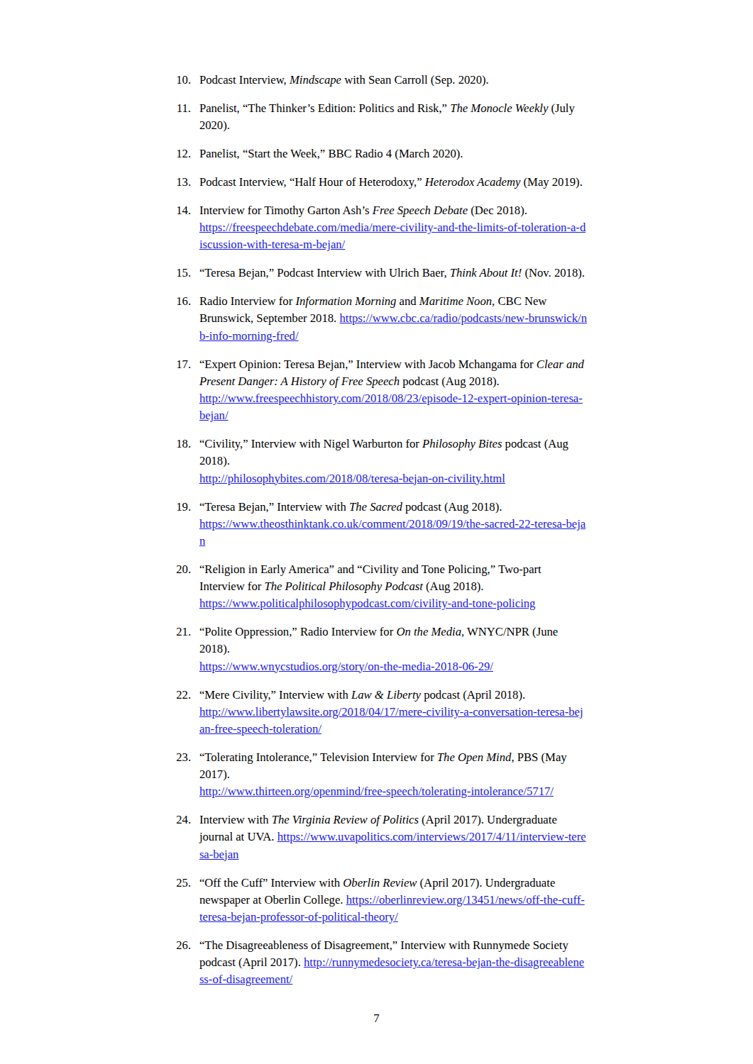Podcast Interview, Mindscape with Sean Carroll (Sep. 2020).
Panelist, “The Thinker’s Edition: Politics and Risk,” The Monocle Weekly (July 2020).
Panelist, “Start the Week,” BBC Radio 4 (March 2020).
Podcast Interview, “Half Hour of Heterodoxy,” Heterodox Academy (May 2019).
Interview for Timothy Garton Ash’s Free Speech Debate (Dec 2018).
https://freespeechdebate.com/media/mere-civility-and-the-limits-of-toleration-a-discussion-with-teresa-m-bejan/
“Teresa Bejan,” Podcast Interview with Ulrich Baer, Think About It! (Nov. 2018).
Radio Interview for Information Morning and Maritime Noon, CBC New Brunswick, September 2018. https://www.cbc.ca/radio/podcasts/new-brunswick/nb-info-morning-fred/
“Expert Opinion: Teresa Bejan,” Interview with Jacob Mchangama for Clear and Present Danger: A History of Free Speech podcast (Aug 2018).
http://www.freespeechhistory.com/2018/08/23/episode-12-expert-opinion-teresa-bejan/
“Civility,” Interview with Nigel Warburton for Philosophy Bites podcast (Aug 2018).
http://philosophybites.com/2018/08/teresa-bejan-on-civility.html
“Teresa Bejan,” Interview with The Sacred podcast (Aug 2018).
https://www.theosthinktank.co.uk/comment/2018/09/19/the-sacred-22-teresa-bejan
“Religion in Early America” and “Civility and Tone Policing,” Two-part Interview for The Political Philosophy Podcast (Aug 2018).
https://www.politicalphilosophypodcast.com/civility-and-tone-policing
“Polite Oppression,” Radio Interview for On the Media, WNYC/NPR (June 2018).
https://www.wnycstudios.org/story/on-the-media-2018-06-29/
“Mere Civility,” Interview with Law & Liberty podcast (April 2018).
http://www.libertylawsite.org/2018/04/17/mere-civility-a-conversation-teresa-bejan-free-speech-toleration/
“Tolerating Intolerance,” Television Interview for The Open Mind, PBS (May 2017).
http://www.thirteen.org/openmind/free-speech/tolerating-intolerance/5717/
Interview with The Virginia Review of Politics (April 2017). Undergraduate journal at UVA. https://www.uvapolitics.com/interviews/2017/4/11/interview-teresa-bejan
“Off the Cuff” Interview with Oberlin Review (April 2017). Undergraduate newspaper at Oberlin College. https://oberlinreview.org/13451/news/off-the-cuff-teresa-bejan-professor-of-political-theory/
“The Disagreeableness of Disagreement,” Interview with Runnymede Society podcast (April 2017). http://runnymedesociety.ca/teresa-bejan-the-disagreeableness-of-disagreement/
7